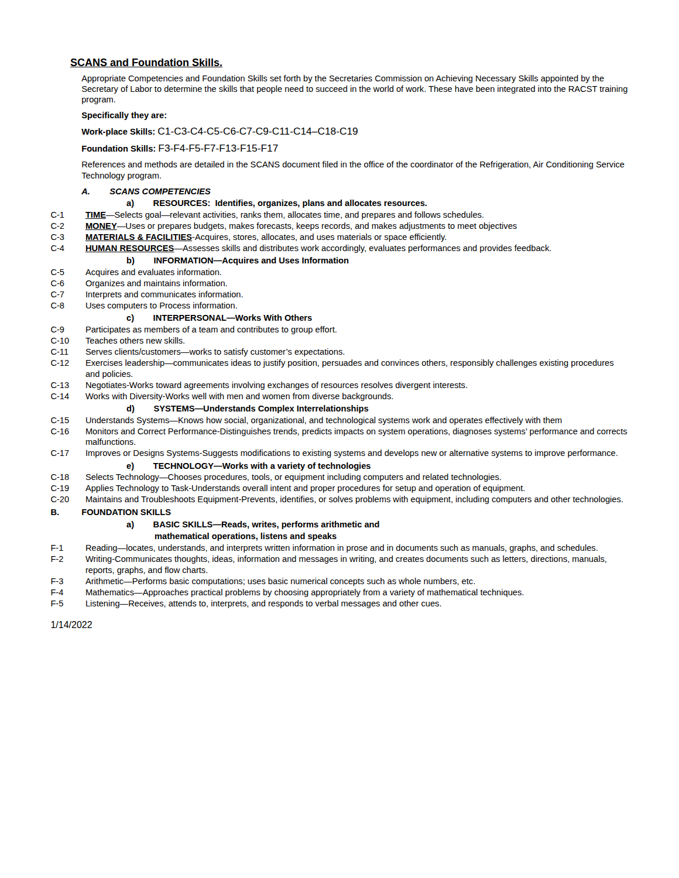SCANS and Foundation Skills.
Appropriate Competencies and Foundation Skills set forth by the Secretaries Commission on Achieving Necessary Skills appointed by the Secretary of Labor to determine the skills that people need to succeed in the world of work. These have been integrated into the RACST training program.
Specifically they are:
Work-place Skills: C1-C3-C4-C5-C6-C7-C9-C11-C14–C18-C19
Foundation Skills: F3-F4-F5-F7-F13-F15-F17
References and methods are detailed in the SCANS document filed in the office of the coordinator of the Refrigeration, Air Conditioning Service Technology program.
A. SCANS COMPETENCIES
a) RESOURCES: Identifies, organizes, plans and allocates resources.
| C-1 | TIME —Selects goal—relevant activities, ranks them, allocates time, and prepares and follows schedules. |
| C-2 | MONEY —Uses or prepares budgets, makes forecasts, keeps records, and makes adjustments to meet objectives |
| C-3 | MATERIALS & FACILITIES -Acquires, stores, allocates, and uses materials or space efficiently. |
| C-4 | HUMAN RESOURCES —Assesses skills and distributes work accordingly, evaluates performances and provides feedback. |
b) INFORMATION—Acquires and Uses Information
| C-5 | Acquires and evaluates information. |
| C-6 | Organizes and maintains information. |
| C-7 | Interprets and communicates information. |
| C-8 | Uses computers to Process information. |
c) INTERPERSONAL—Works With Others
| C-9 | Participates as members of a team and contributes to group effort. |
| C-10 | Teaches others new skills. |
| C-11 | Serves clients/customers—works to satisfy customer’s expectations. |
| C-12 | Exercises leadership—communicates ideas to justify position, persuades and convinces others, responsibly challenges existing procedures and policies. |
| C-13 | Negotiates-Works toward agreements involving exchanges of resources resolves divergent interests. |
| C-14 | Works with Diversity-Works well with men and women from diverse backgrounds. |
d) SYSTEMS—Understands Complex Interrelationships
| C-15 | Understands Systems—Knows how social, organizational, and technological systems work and operates effectively with them |
| C-16 | Monitors and Correct Performance-Distinguishes trends, predicts impacts on system operations, diagnoses systems’ performance and corrects malfunctions. |
| C-17 | Improves or Designs Systems-Suggests modifications to existing systems and develops new or alternative systems to improve performance. |
e) TECHNOLOGY—Works with a variety of technologies
| C-18 | Selects Technology—Chooses procedures, tools, or equipment including computers and related technologies. |
| C-19 | Applies Technology to Task-Understands overall intent and proper procedures for setup and operation of equipment. |
| C-20 | Maintains and Troubleshoots Equipment-Prevents, identifies, or solves problems with equipment, including computers and other technologies. |
B. FOUNDATION SKILLS
a) BASIC SKILLS—Reads, writes, performs arithmetic and
mathematical operations, listens and speaks
| F-1 | Reading—locates, understands, and interprets written information in prose and in documents such as manuals, graphs, and schedules. |
| F-2 | Writing-Communicates thoughts, ideas, information and messages in writing, and creates documents such as letters, directions, manuals, reports, graphs, and flow charts. |
| F-3 | Arithmetic—Performs basic computations; uses basic numerical concepts such as whole numbers, etc. |
| F-4 | Mathematics—Approaches practical problems by choosing appropriately from a variety of mathematical techniques. |
| F-5 | Listening—Receives, attends to, interprets, and responds to verbal messages and other cues. |
1/14/2022